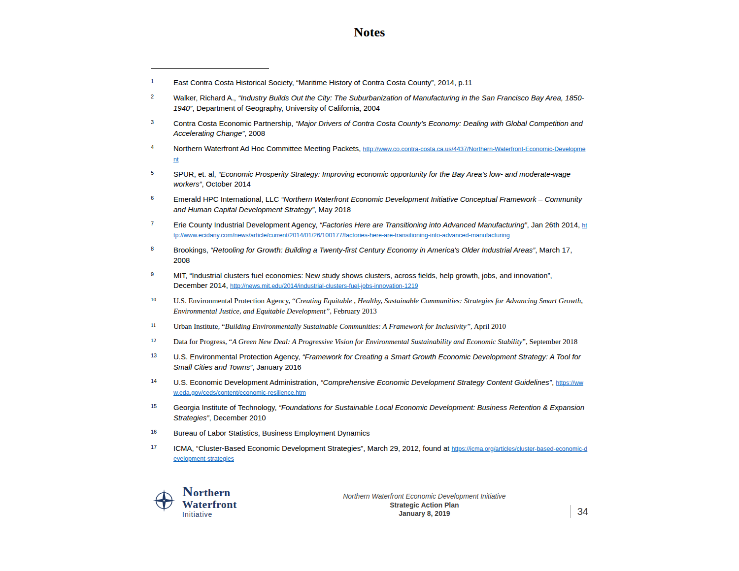Notes
1 East Contra Costa Historical Society, “Maritime History of Contra Costa County”, 2014, p.11
2 Walker, Richard A., “Industry Builds Out the City: The Suburbanization of Manufacturing in the San Francisco Bay Area, 1850-1940”, Department of Geography, University of California, 2004
3 Contra Costa Economic Partnership, “Major Drivers of Contra Costa County’s Economy: Dealing with Global Competition and Accelerating Change”, 2008
4 Northern Waterfront Ad Hoc Committee Meeting Packets, http://www.co.contra-costa.ca.us/4437/Northern-Waterfront-Economic-Development
5 SPUR, et. al, “Economic Prosperity Strategy: Improving economic opportunity for the Bay Area’s low- and moderate-wage workers”, October 2014
6 Emerald HPC International, LLC “Northern Waterfront Economic Development Initiative Conceptual Framework – Community and Human Capital Development Strategy”, May 2018
7 Erie County Industrial Development Agency, “Factories Here are Transitioning into Advanced Manufacturing”, Jan 26th 2014, http://www.ecidany.com/news/article/current/2014/01/26/100177/factories-here-are-transitioning-into-advanced-manufacturing
8 Brookings, “Retooling for Growth: Building a Twenty-first Century Economy in America's Older Industrial Areas”, March 17, 2008
9 MIT, “Industrial clusters fuel economies: New study shows clusters, across fields, help growth, jobs, and innovation”, December 2014, http://news.mit.edu/2014/industrial-clusters-fuel-jobs-innovation-1219
10 U.S. Environmental Protection Agency, “Creating Equitable , Healthy, Sustainable Communities: Strategies for Advancing Smart Growth, Environmental Justice, and Equitable Development”, February 2013
11 Urban Institute, “Building Environmentally Sustainable Communities: A Framework for Inclusivity”, April 2010
12 Data for Progress, “A Green New Deal: A Progressive Vision for Environmental Sustainability and Economic Stability”, September 2018
13 U.S. Environmental Protection Agency, “Framework for Creating a Smart Growth Economic Development Strategy: A Tool for Small Cities and Towns”, January 2016
14 U.S. Economic Development Administration, “Comprehensive Economic Development Strategy Content Guidelines”, https://www.eda.gov/ceds/content/economic-resilience.htm
15 Georgia Institute of Technology, “Foundations for Sustainable Local Economic Development: Business Retention & Expansion Strategies”, December 2010
16 Bureau of Labor Statistics, Business Employment Dynamics
17 ICMA, “Cluster-Based Economic Development Strategies”, March 29, 2012, found at https://icma.org/articles/cluster-based-economic-development-strategies
Northern
Waterfront
Initiative
Northern Waterfront Economic Development Initiative
Strategic Action Plan
January 8, 2019
34